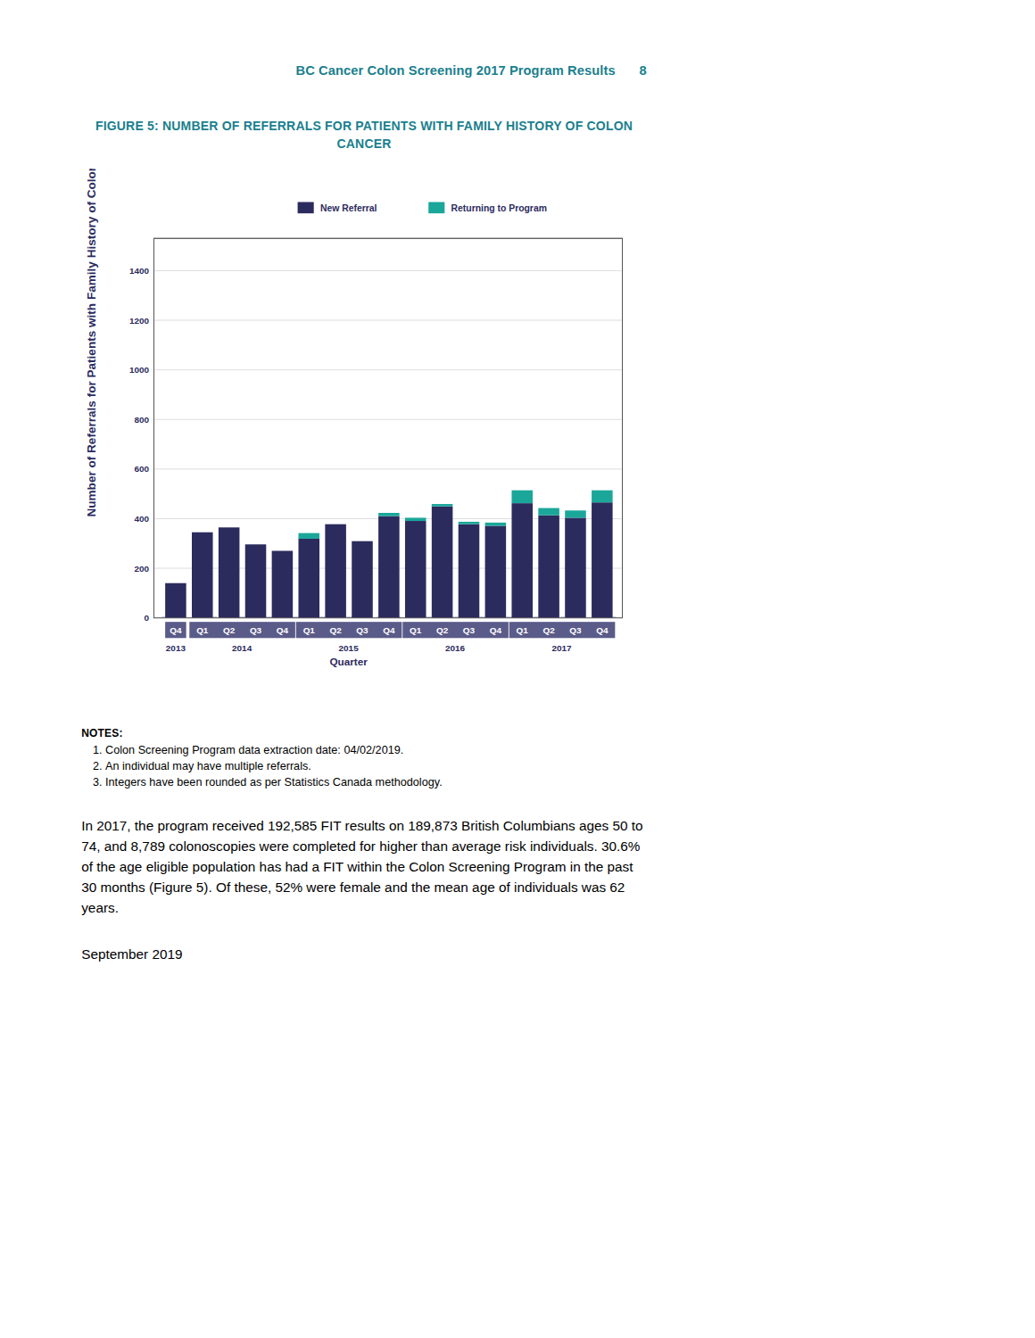BC Cancer Colon Screening 2017 Program Results8
Figure 5: Number of Referrals for Patients with Family History of Colon Cancer
New Referral Returning to Program Number of Referrals for Patients with Family History of Colon Cancer 0 200 400 600 800 1000 1200 1400 Q4 Q1 Q2 Q3 Q4 Q1 Q2 Q3 Q4 Q1 Q2 Q3 Q4 Q1 Q2 Q3 Q4 2013 2014 2015 2016 2017 Quarter
NOTES:
Colon Screening Program data extraction date: 04/02/2019.
An individual may have multiple referrals.
Integers have been rounded as per Statistics Canada methodology.
In 2017, the program received 192,585 FIT results on 189,873 British Columbians ages 50 to 74, and 8,789 colonoscopies were completed for higher than average risk individuals. 30.6% of the age eligible population has had a FIT within the Colon Screening Program in the past 30 months (Figure 5). Of these, 52% were female and the mean age of individuals was 62 years.
September 2019